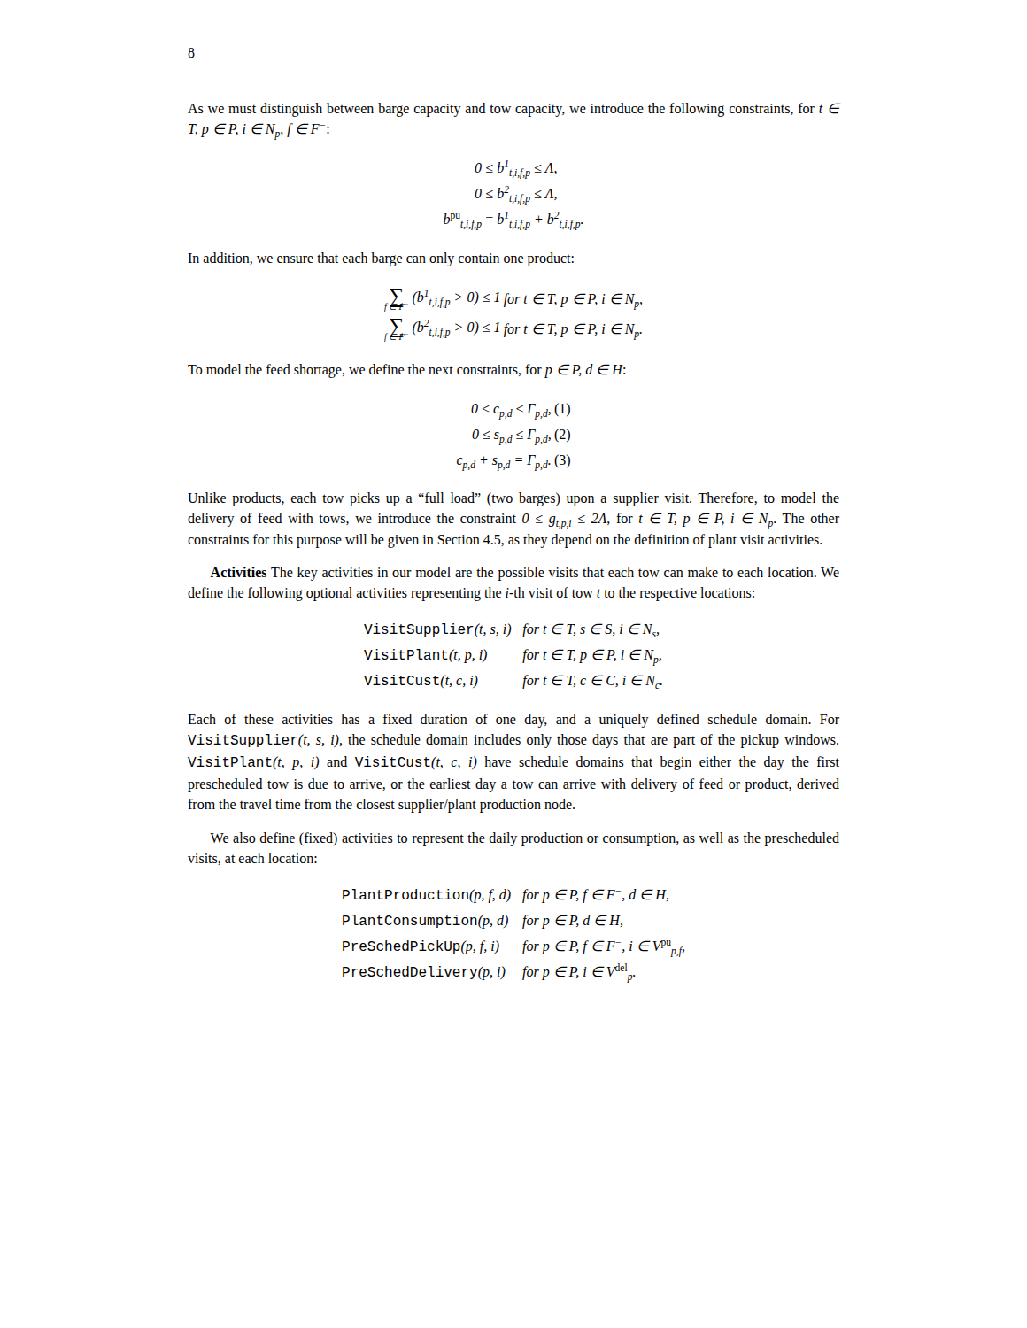8
As we must distinguish between barge capacity and tow capacity, we introduce the following constraints, for t ∈ T, p ∈ P, i ∈ Np, f ∈ F−:
| 0 | ≤ | b 1 t,i,f,p ≤ Λ, |
| 0 | ≤ | b 2 t,i,f,p ≤ Λ, |
| b pu t,i,f,p | = | b 1 t,i,f,p + b 2 t,i,f,p . |
In addition, we ensure that each barge can only contain one product:
| ∑ f ∈ F − (b 1 t,i,f,p > 0) ≤ 1 | for t ∈ T, p ∈ P, i ∈ N p , |
| ∑ f ∈ F − (b 2 t,i,f,p > 0) ≤ 1 | for t ∈ T, p ∈ P, i ∈ N p . |
To model the feed shortage, we define the next constraints, for p ∈ P, d ∈ H:
| 0 ≤ c p,d ≤ Γ p,d , | (1) |
| 0 ≤ s p,d ≤ Γ p,d , | (2) |
| c p,d + s p,d = Γ p,d . | (3) |
Unlike products, each tow picks up a “full load” (two barges) upon a supplier visit. Therefore, to model the delivery of feed with tows, we introduce the constraint 0 ≤ gt,p,i ≤ 2Λ, for t ∈ T, p ∈ P, i ∈ Np. The other constraints for this purpose will be given in Section 4.5, as they depend on the definition of plant visit activities.
Activities The key activities in our model are the possible visits that each tow can make to each location. We define the following optional activities representing the i-th visit of tow t to the respective locations:
| VisitSupplier (t, s, i) | for t ∈ T, s ∈ S, i ∈ N s , |
| VisitPlant (t, p, i) | for t ∈ T, p ∈ P, i ∈ N p , |
| VisitCust (t, c, i) | for t ∈ T, c ∈ C, i ∈ N c . |
Each of these activities has a fixed duration of one day, and a uniquely defined schedule domain. For VisitSupplier(t, s, i), the schedule domain includes only those days that are part of the pickup windows. VisitPlant(t, p, i) and VisitCust(t, c, i) have schedule domains that begin either the day the first prescheduled tow is due to arrive, or the earliest day a tow can arrive with delivery of feed or product, derived from the travel time from the closest supplier/plant production node.
We also define (fixed) activities to represent the daily production or consumption, as well as the prescheduled visits, at each location:
| PlantProduction (p, f, d) | for p ∈ P, f ∈ F − , d ∈ H, |
| PlantConsumption (p, d) | for p ∈ P, d ∈ H, |
| PreSchedPickUp (p, f, i) | for p ∈ P, f ∈ F − , i ∈ V pu p,f , |
| PreSchedDelivery (p, i) | for p ∈ P, i ∈ V del p . |